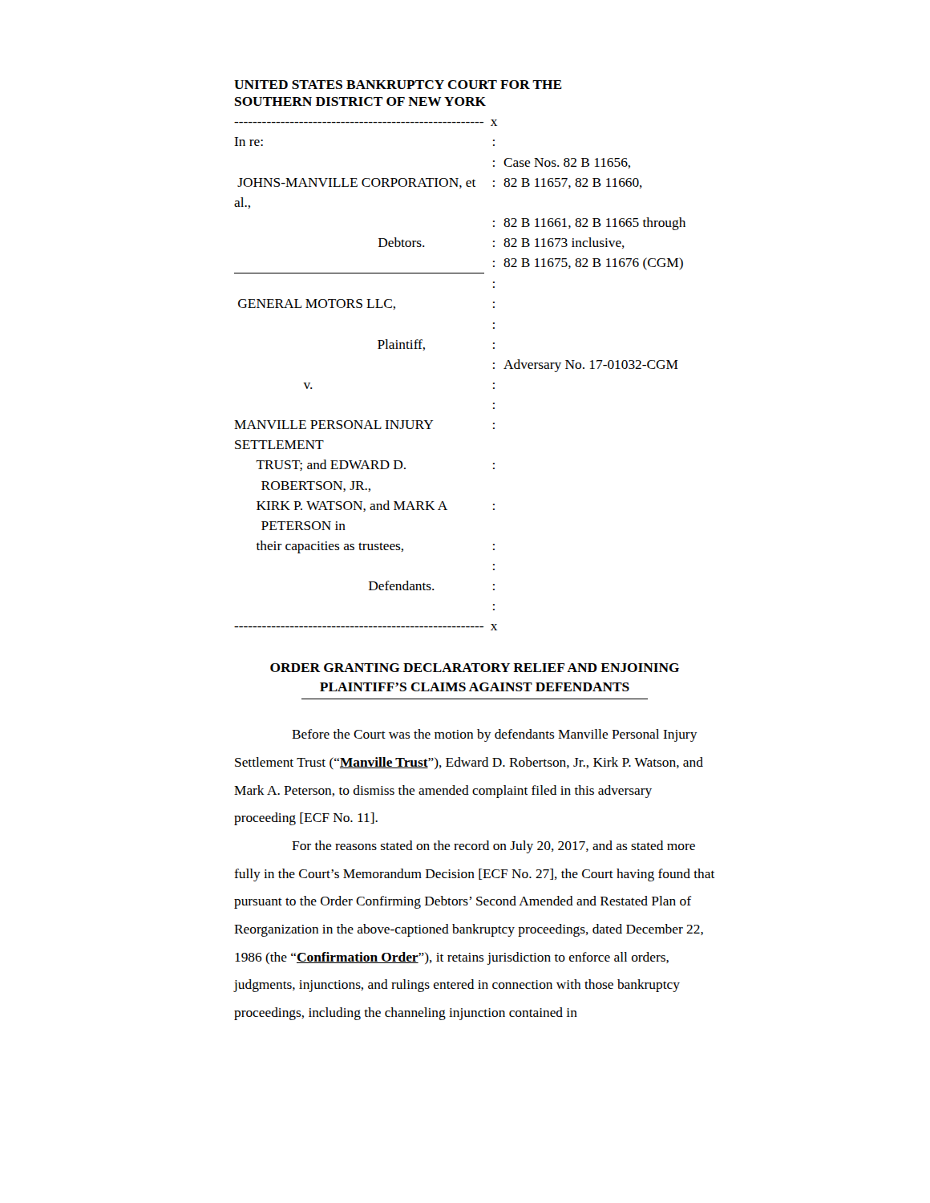UNITED STATES BANKRUPTCY COURT FOR THE
SOUTHERN DISTRICT OF NEW YORK
| ------------------------------------------------------------- | x | |
| In re: | : | |
| | : | Case Nos. 82 B 11656, |
| JOHNS-MANVILLE CORPORATION, et al., | : | 82 B 11657, 82 B 11660, |
| | : | 82 B 11661, 82 B 11665 through |
| Debtors. | : | 82 B 11673 inclusive, |
| | : | 82 B 11675, 82 B 11676 (CGM) |
| | : | |
| GENERAL MOTORS LLC, | : | |
| | : | |
| Plaintiff, | : | |
| | : | Adversary No. 17-01032-CGM |
| v. | : | |
| | : | |
| MANVILLE PERSONAL INJURY SETTLEMENT | : | |
| TRUST; and EDWARD D. ROBERTSON, JR., | : | |
| KIRK P. WATSON, and MARK A PETERSON in | : | |
| their capacities as trustees, | : | |
| | : | |
| Defendants. | : | |
| | : | |
| ------------------------------------------------------------- | x | |
ORDER GRANTING DECLARATORY RELIEF AND ENJOINING
PLAINTIFF’S CLAIMS AGAINST DEFENDANTS
Before the Court was the motion by defendants Manville Personal Injury Settlement Trust (“Manville Trust”), Edward D. Robertson, Jr., Kirk P. Watson, and Mark A. Peterson, to dismiss the amended complaint filed in this adversary proceeding [ECF No. 11].
For the reasons stated on the record on July 20, 2017, and as stated more fully in the Court’s Memorandum Decision [ECF No. 27], the Court having found that pursuant to the Order Confirming Debtors’ Second Amended and Restated Plan of Reorganization in the above-captioned bankruptcy proceedings, dated December 22, 1986 (the “Confirmation Order”), it retains jurisdiction to enforce all orders, judgments, injunctions, and rulings entered in connection with those bankruptcy proceedings, including the channeling injunction contained in